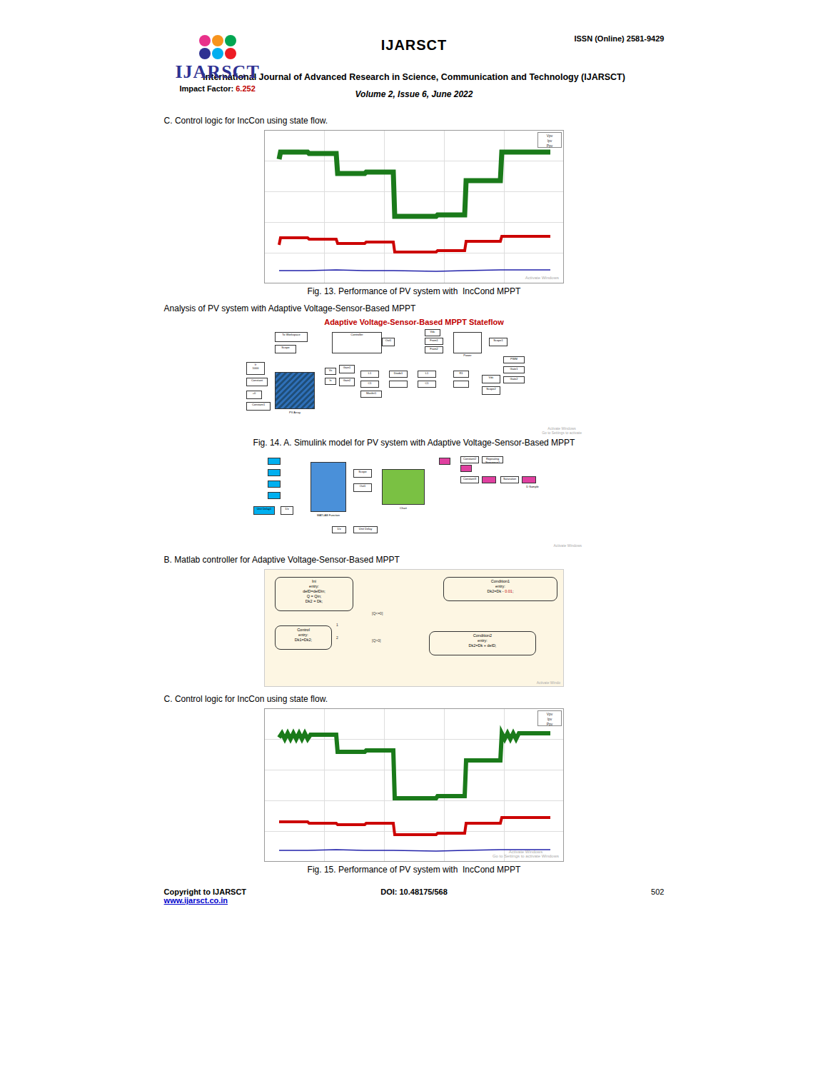IJARSCT
Impact Factor: 6.252
ISSN (Online) 2581-9429
IJARSCT
International Journal of Advanced Research in Science, Communication and Technology (IJARSCT)
Volume 2, Issue 6, June 2022
C. Control logic for IncCon using state flow.
Vpv
Ipv
Ppv
Activate Windows
Fig. 13. Performance of PV system with IncCond MPPT
Analysis of PV system with Adaptive Voltage-Sensor-Based MPPT
Adaptive Voltage-Sensor-Based MPPT Stateflow
To Workspace
Scope
Ir
1000
Constant
+0
Constant1
PV Array
Controller
Out1
Vdc
From1
From2
Power
Scope1
Vs
Is
Gain1
Gain2
L1
C1
Mosfet1
Diode1
L1
C1
R1
Vdc
Scope2
PWM
Gate1
Gate2
Activate Windows
Go to Settings to activate
Fig. 14. A. Simulink model for PV system with Adaptive Voltage-Sensor-Based MPPT
Unit Delay1
1/z
MATLAB Function
Scope
Out1
Chart
Constant2
Repeating
Sequence1
Constant3
Saturation
D Sample
1/z
Unit Delay
Activate Windows
B. Matlab controller for Adaptive Voltage-Sensor-Based MPPT
Ini
entry:
delD=delDin;
Q = Qin;
Dk2 = Dk;
Control
entry:
Dk1=Dk2;
Condition1
entry:
Dk2=Dk - 0.01;
Condition2
entry:
Dk2=Dk + delD;
[Q<=0]
[Q>0]
1
2
Activate Windo
C. Control logic for IncCon using state flow.
Vpv
Ipv
Ppv
Activate Windows
Go to Settings to activate Windows
Fig. 15. Performance of PV system with IncCond MPPT
Copyright to IJARSCT
www.ijarsct.co.in
DOI: 10.48175/568
502